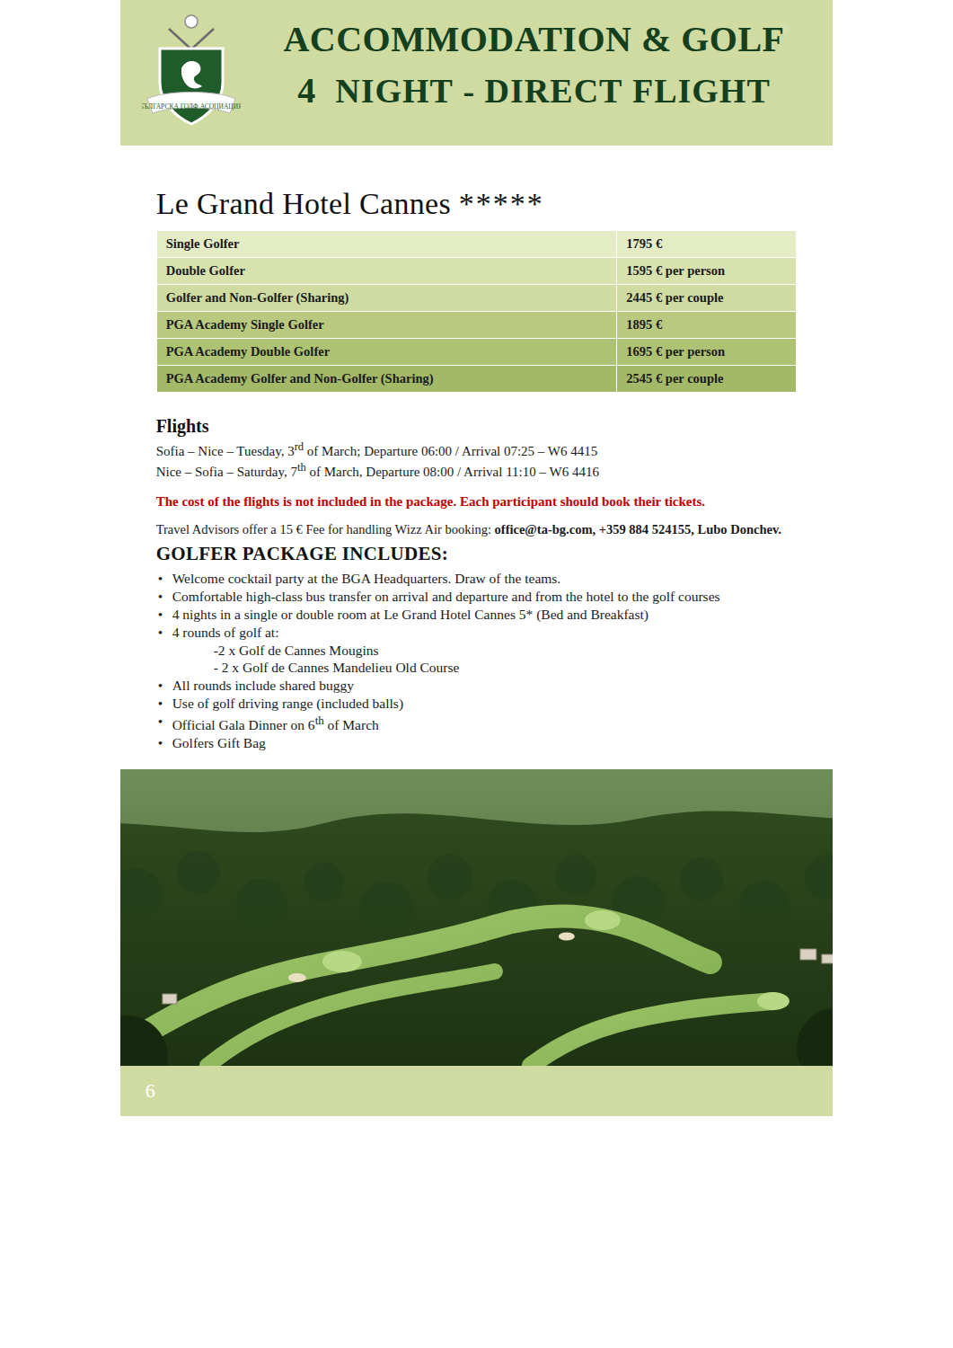Bulgarian Golf Association crest БЪЛГАРСКА ГОЛФ АСОЦИАЦИЯ
Accommodation & Golf
4 Night - Direct Flight
Le Grand Hotel Cannes *****
| Single Golfer | 1795 € |
| Double Golfer | 1595 € per person |
| Golfer and Non-Golfer (Sharing) | 2445 € per couple |
| PGA Academy Single Golfer | 1895 € |
| PGA Academy Double Golfer | 1695 € per person |
| PGA Academy Golfer and Non-Golfer (Sharing) | 2545 € per couple |
Flights
Sofia – Nice – Tuesday, 3rd of March; Departure 06:00 / Arrival 07:25 – W6 4415
Nice – Sofia – Saturday, 7th of March, Departure 08:00 / Arrival 11:10 – W6 4416
The cost of the flights is not included in the package. Each participant should book their tickets.
Travel Advisors offer a 15 € Fee for handling Wizz Air booking: office@ta-bg.com, +359 884 524155, Lubo Donchev.
Golfer package includes:
Welcome cocktail party at the BGA Headquarters. Draw of the teams.
Comfortable high-class bus transfer on arrival and departure and from the hotel to the golf courses
4 nights in a single or double room at Le Grand Hotel Cannes 5* (Bed and Breakfast)
4 rounds of golf at:
-2 x Golf de Cannes Mougins
- 2 x Golf de Cannes Mandelieu Old Course
All rounds include shared buggy
Use of golf driving range (included balls)
Official Gala Dinner on 6th of March
Golfers Gift Bag
6